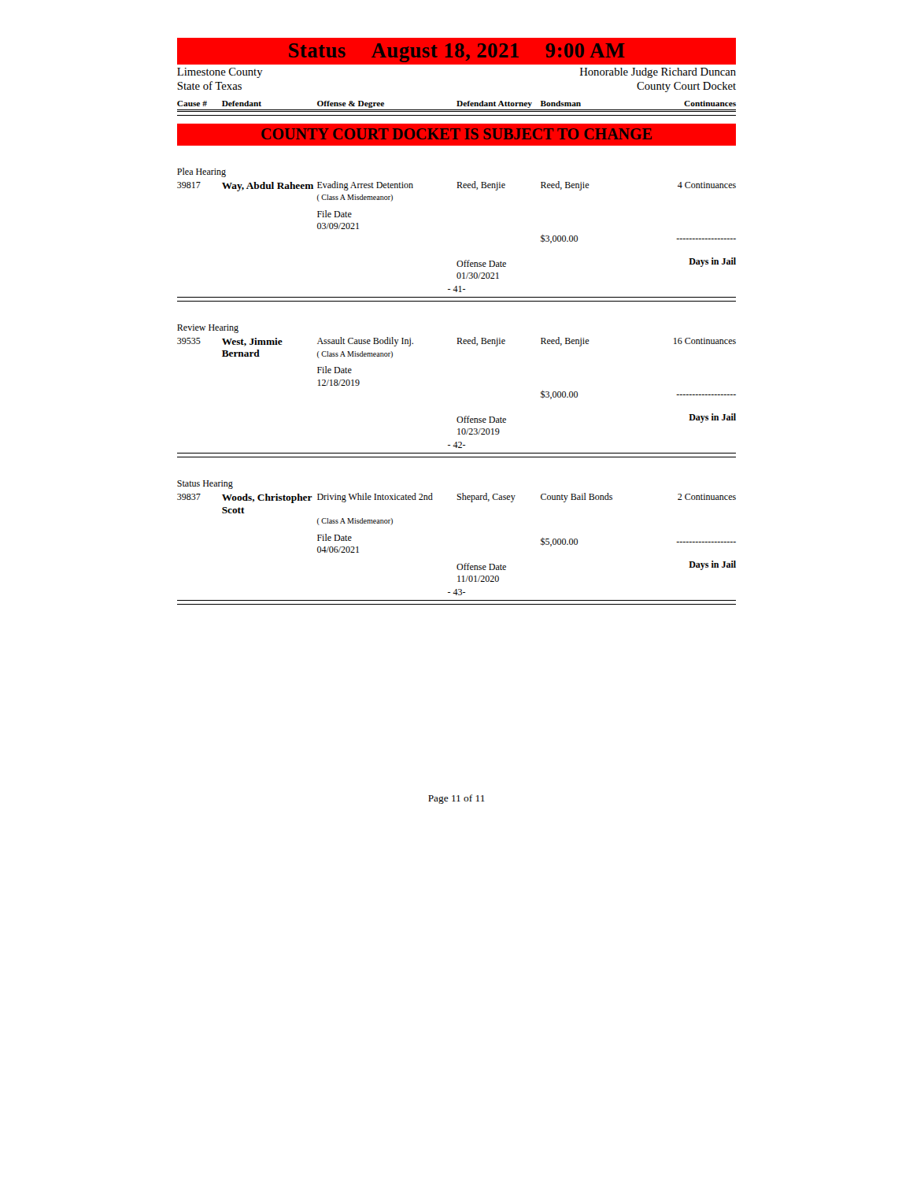Status August 18, 20219:00 AM
Limestone County
State of Texas
Honorable Judge Richard Duncan
County Court Docket
Cause #
Defendant
Offense & Degree
Defendant Attorney
Bondsman
Continuances
COUNTY COURT DOCKET IS SUBJECT TO CHANGE
Plea Hearing
39817
Way, Abdul Raheem
Evading Arrest Detention
( Class A Misdemeanor)
File Date
03/09/2021
Reed, Benjie
Reed, Benjie
4 Continuances
$3,000.00
-------------------
Days in Jail
Offense Date
01/30/2021
- 41-
Review Hearing
39535
West, Jimmie Bernard
Assault Cause Bodily Inj.
( Class A Misdemeanor)
File Date
12/18/2019
Reed, Benjie
Reed, Benjie
16 Continuances
$3,000.00
-------------------
Days in Jail
Offense Date
10/23/2019
- 42-
Status Hearing
39837
Woods, Christopher Scott
Driving While Intoxicated 2nd
( Class A Misdemeanor)
File Date
04/06/2021
Shepard, Casey
County Bail Bonds
2 Continuances
$5,000.00
-------------------
Days in Jail
Offense Date
11/01/2020
- 43-
Page 11 of 11